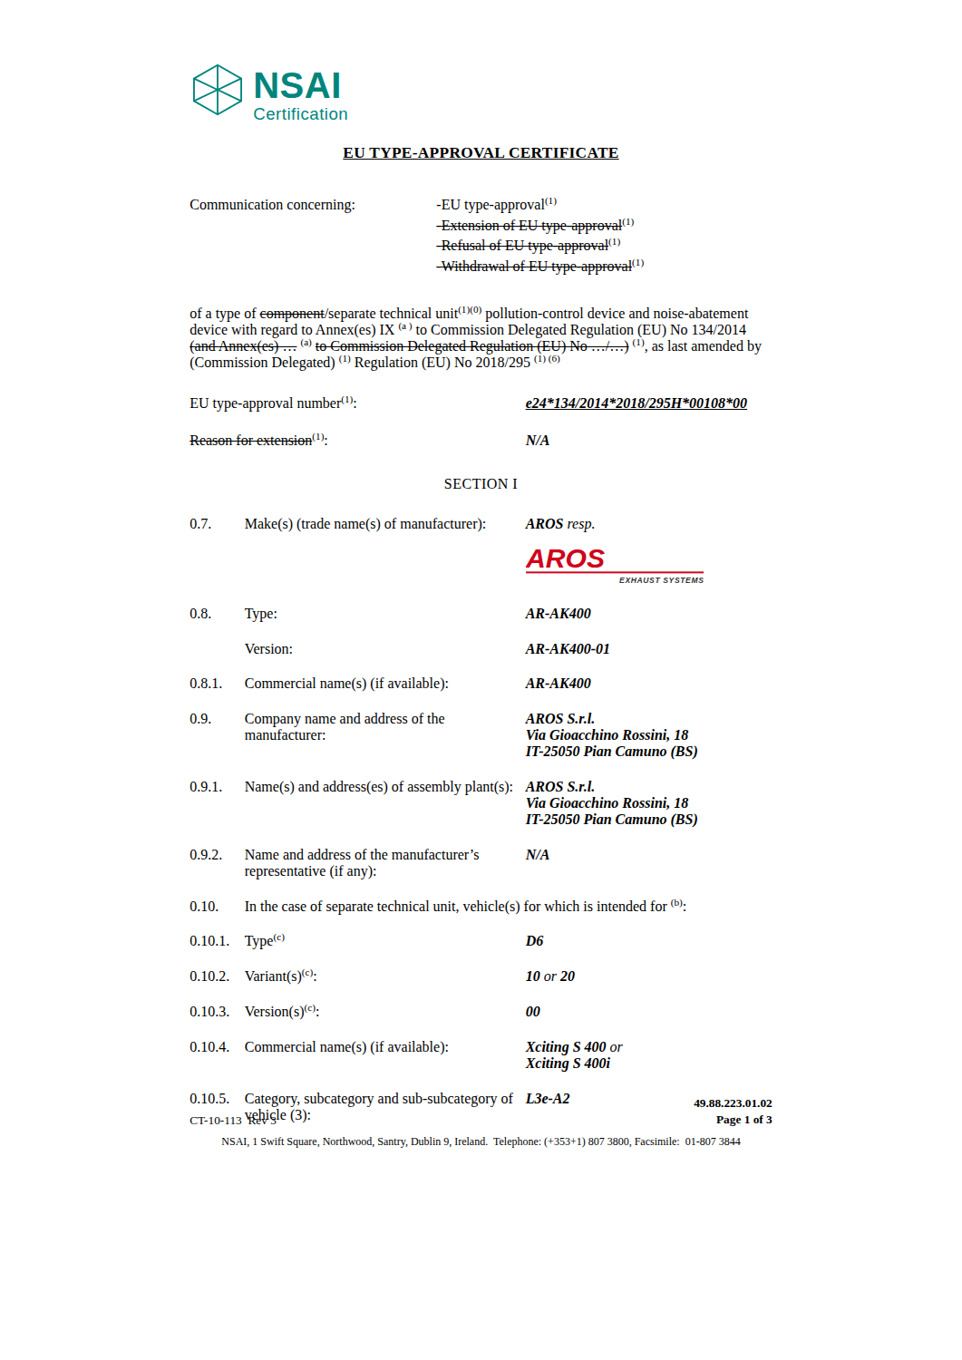NSAI
Certification
EU TYPE-APPROVAL CERTIFICATE
Communication concerning:
-EU type-approval(1)
-Extension of EU type-approval(1)
-Refusal of EU type-approval(1)
-Withdrawal of EU type-approval(1)
of a type of component/separate technical unit(1)(0) pollution-control device and noise-abatement device with regard to Annex(es) IX (a ) to Commission Delegated Regulation (EU) No 134/2014 (and Annex(es) … (a) to Commission Delegated Regulation (EU) No …/…) (1), as last amended by (Commission Delegated) (1) Regulation (EU) No 2018/295 (1) (6)
EU type-approval number(1):
e24*134/2014*2018/295H*00108*00
Reason for extension(1):
N/A
SECTION I
| 0.7. | Make(s) (trade name(s) of manufacturer): | AROS resp. AROS EXHAUST SYSTEMS |
| 0.8. | Type: | AR-AK400 |
| | Version: | AR-AK400-01 |
| 0.8.1. | Commercial name(s) (if available): | AR-AK400 |
| 0.9. | Company name and address of the manufacturer: | AROS S.r.l. Via Gioacchino Rossini, 18 IT-25050 Pian Camuno (BS) |
| 0.9.1. | Name(s) and address(es) of assembly plant(s): | AROS S.r.l. Via Gioacchino Rossini, 18 IT-25050 Pian Camuno (BS) |
| 0.9.2. | Name and address of the manufacturer’s representative (if any): | N/A |
| 0.10. | In the case of separate technical unit, vehicle(s) for which is intended for (b) : |
| 0.10.1. | Type (c) | D6 |
| 0.10.2. | Variant(s) (c) : | 10 or 20 |
| 0.10.3. | Version(s) (c) : | 00 |
| 0.10.4. | Commercial name(s) (if available): | Xciting S 400 or Xciting S 400i |
| 0.10.5. | Category, subcategory and sub-subcategory of vehicle (3): | L3e-A2 |
CT-10-113 Rev 3
49.88.223.01.02
Page 1 of 3
NSAI, 1 Swift Square, Northwood, Santry, Dublin 9, Ireland. Telephone: (+353+1) 807 3800, Facsimile: 01-807 3844